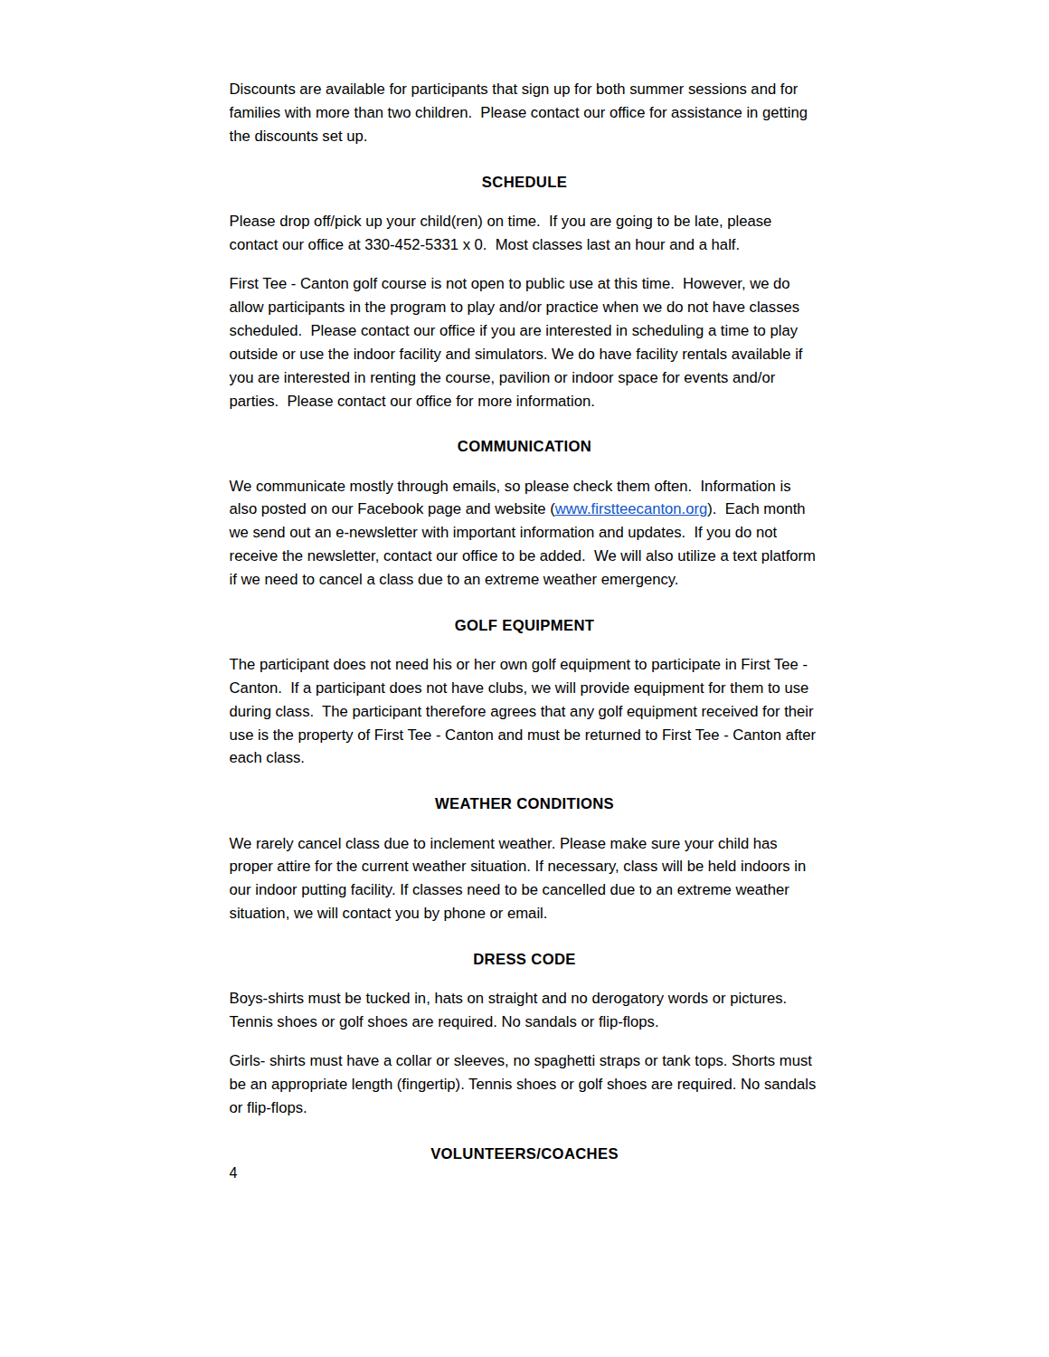Discounts are available for participants that sign up for both summer sessions and for families with more than two children. Please contact our office for assistance in getting the discounts set up.
SCHEDULE
Please drop off/pick up your child(ren) on time. If you are going to be late, please contact our office at 330-452-5331 x 0. Most classes last an hour and a half.
First Tee - Canton golf course is not open to public use at this time. However, we do allow participants in the program to play and/or practice when we do not have classes scheduled. Please contact our office if you are interested in scheduling a time to play outside or use the indoor facility and simulators. We do have facility rentals available if you are interested in renting the course, pavilion or indoor space for events and/or parties. Please contact our office for more information.
COMMUNICATION
We communicate mostly through emails, so please check them often. Information is also posted on our Facebook page and website (www.firstteecanton.org). Each month we send out an e-newsletter with important information and updates. If you do not receive the newsletter, contact our office to be added. We will also utilize a text platform if we need to cancel a class due to an extreme weather emergency.
GOLF EQUIPMENT
The participant does not need his or her own golf equipment to participate in First Tee - Canton. If a participant does not have clubs, we will provide equipment for them to use during class. The participant therefore agrees that any golf equipment received for their use is the property of First Tee - Canton and must be returned to First Tee - Canton after each class.
WEATHER CONDITIONS
We rarely cancel class due to inclement weather. Please make sure your child has proper attire for the current weather situation. If necessary, class will be held indoors in our indoor putting facility. If classes need to be cancelled due to an extreme weather situation, we will contact you by phone or email.
DRESS CODE
Boys-shirts must be tucked in, hats on straight and no derogatory words or pictures. Tennis shoes or golf shoes are required. No sandals or flip-flops.
Girls- shirts must have a collar or sleeves, no spaghetti straps or tank tops. Shorts must be an appropriate length (fingertip). Tennis shoes or golf shoes are required. No sandals or flip-flops.
VOLUNTEERS/COACHES
4